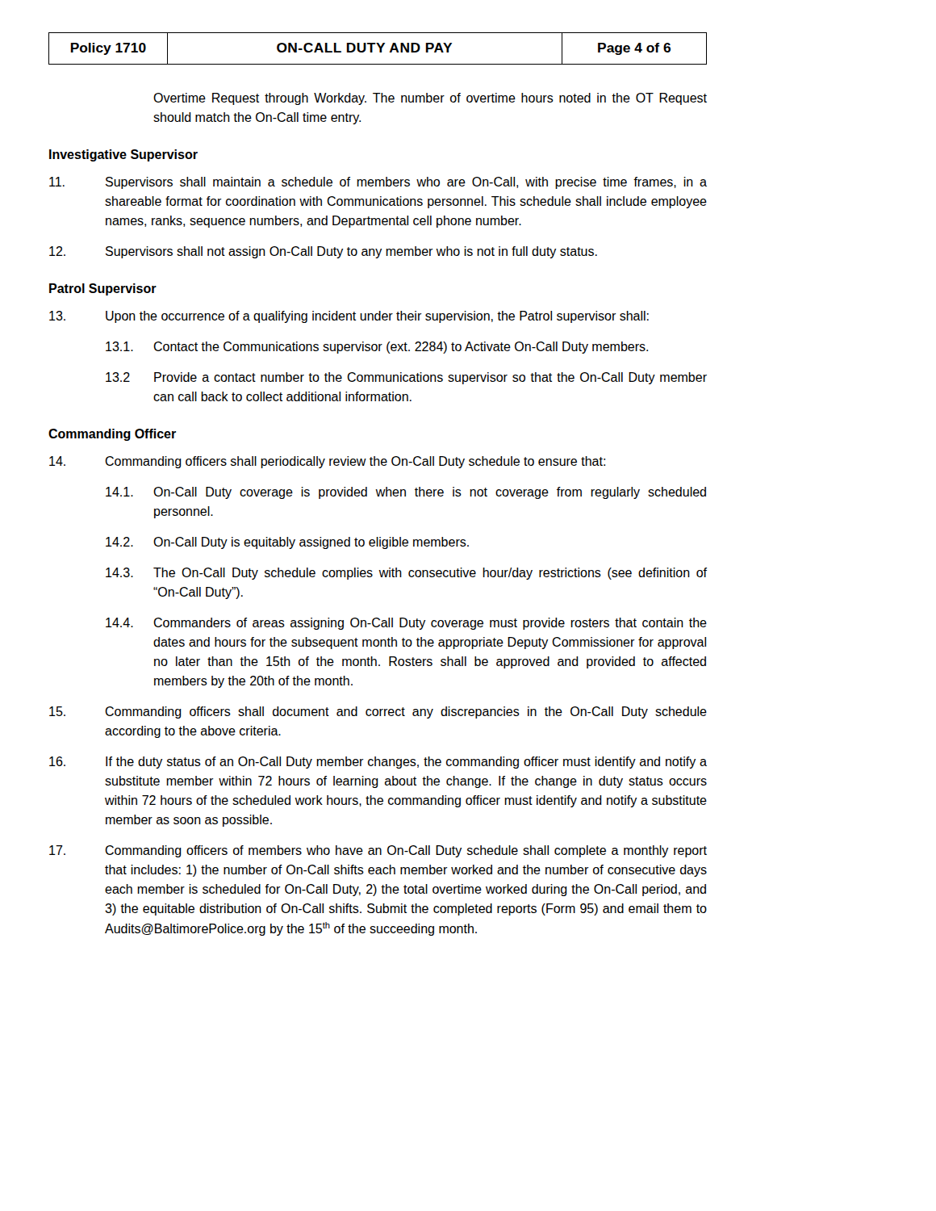| Policy 1710 | ON-CALL DUTY AND PAY | Page 4 of 6 |
Overtime Request through Workday. The number of overtime hours noted in the OT Request should match the On-Call time entry.
Investigative Supervisor
11.
Supervisors shall maintain a schedule of members who are On-Call, with precise time frames, in a shareable format for coordination with Communications personnel. This schedule shall include employee names, ranks, sequence numbers, and Departmental cell phone number.
12.
Supervisors shall not assign On-Call Duty to any member who is not in full duty status.
Patrol Supervisor
13.
Upon the occurrence of a qualifying incident under their supervision, the Patrol supervisor shall:
13.1.
Contact the Communications supervisor (ext. 2284) to Activate On-Call Duty members.
13.2
Provide a contact number to the Communications supervisor so that the On-Call Duty member can call back to collect additional information.
Commanding Officer
14.
Commanding officers shall periodically review the On-Call Duty schedule to ensure that:
14.1.
On-Call Duty coverage is provided when there is not coverage from regularly scheduled personnel.
14.2.
On-Call Duty is equitably assigned to eligible members.
14.3.
The On-Call Duty schedule complies with consecutive hour/day restrictions (see definition of “On-Call Duty”).
14.4.
Commanders of areas assigning On-Call Duty coverage must provide rosters that contain the dates and hours for the subsequent month to the appropriate Deputy Commissioner for approval no later than the 15th of the month. Rosters shall be approved and provided to affected members by the 20th of the month.
15.
Commanding officers shall document and correct any discrepancies in the On-Call Duty schedule according to the above criteria.
16.
If the duty status of an On-Call Duty member changes, the commanding officer must identify and notify a substitute member within 72 hours of learning about the change. If the change in duty status occurs within 72 hours of the scheduled work hours, the commanding officer must identify and notify a substitute member as soon as possible.
17.
Commanding officers of members who have an On-Call Duty schedule shall complete a monthly report that includes: 1) the number of On-Call shifts each member worked and the number of consecutive days each member is scheduled for On-Call Duty, 2) the total overtime worked during the On-Call period, and 3) the equitable distribution of On-Call shifts. Submit the completed reports (Form 95) and email them to Audits@BaltimorePolice.org by the 15th of the succeeding month.